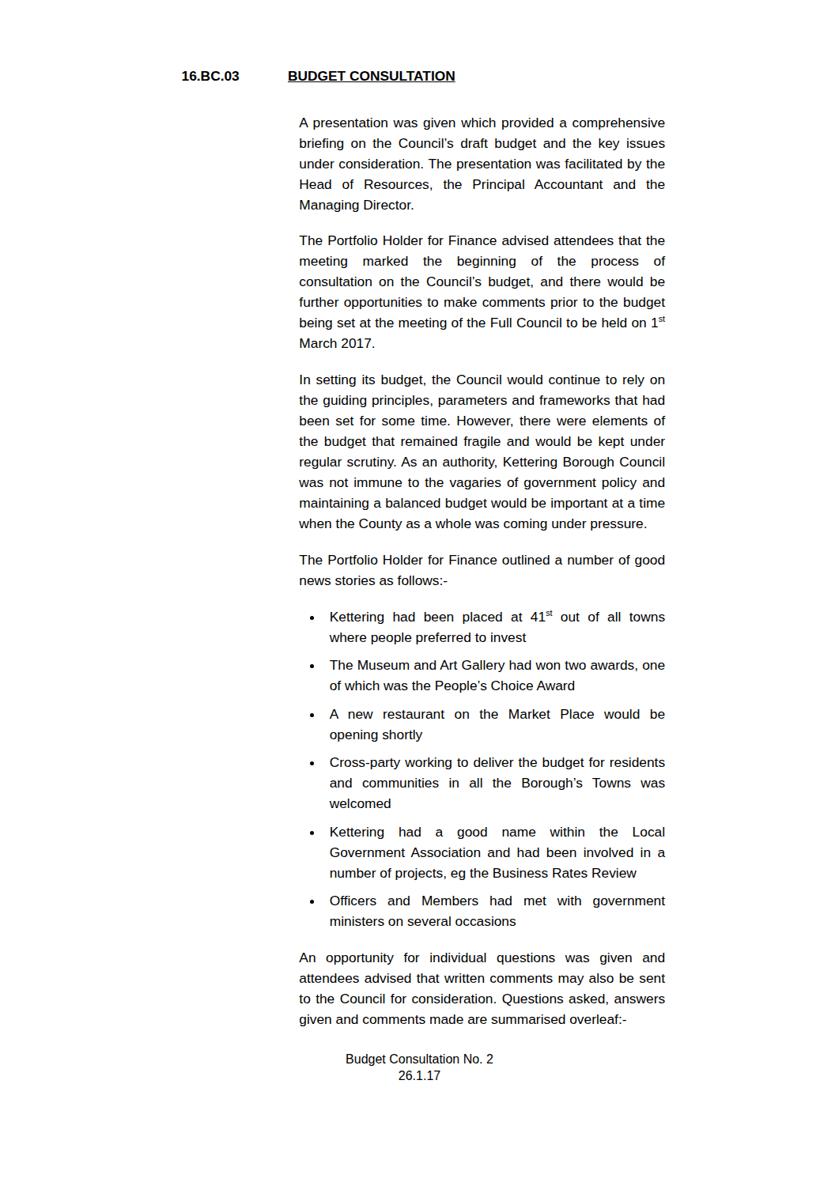16.BC.03
BUDGET CONSULTATION
A presentation was given which provided a comprehensive briefing on the Council’s draft budget and the key issues under consideration. The presentation was facilitated by the Head of Resources, the Principal Accountant and the Managing Director.
The Portfolio Holder for Finance advised attendees that the meeting marked the beginning of the process of consultation on the Council’s budget, and there would be further opportunities to make comments prior to the budget being set at the meeting of the Full Council to be held on 1st March 2017.
In setting its budget, the Council would continue to rely on the guiding principles, parameters and frameworks that had been set for some time. However, there were elements of the budget that remained fragile and would be kept under regular scrutiny. As an authority, Kettering Borough Council was not immune to the vagaries of government policy and maintaining a balanced budget would be important at a time when the County as a whole was coming under pressure.
The Portfolio Holder for Finance outlined a number of good news stories as follows:-
Kettering had been placed at 41st out of all towns where people preferred to invest
The Museum and Art Gallery had won two awards, one of which was the People’s Choice Award
A new restaurant on the Market Place would be opening shortly
Cross-party working to deliver the budget for residents and communities in all the Borough’s Towns was welcomed
Kettering had a good name within the Local Government Association and had been involved in a number of projects, eg the Business Rates Review
Officers and Members had met with government ministers on several occasions
An opportunity for individual questions was given and attendees advised that written comments may also be sent to the Council for consideration. Questions asked, answers given and comments made are summarised overleaf:-
Budget Consultation No. 2
26.1.17